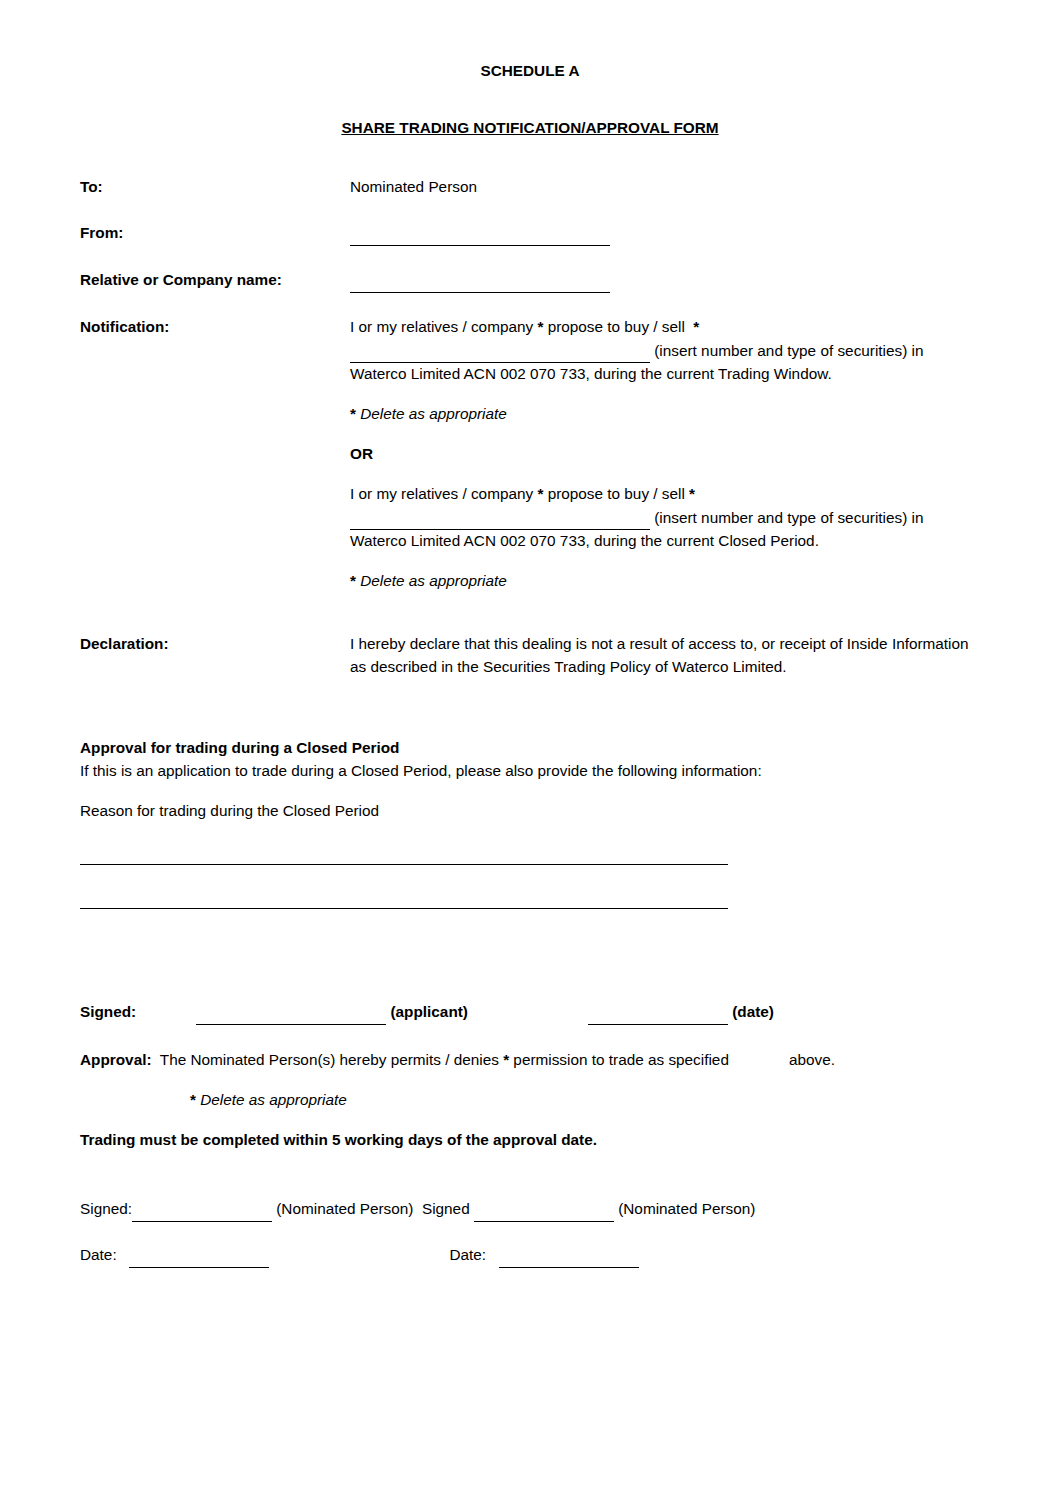SCHEDULE A
SHARE TRADING NOTIFICATION/APPROVAL FORM
| To: | Nominated Person |
| From: | |
| Relative or Company name: | |
| Notification: | I or my relatives / company * propose to buy / sell * (insert number and type of securities) in Waterco Limited ACN 002 070 733, during the current Trading Window. * Delete as appropriate OR I or my relatives / company * propose to buy / sell * (insert number and type of securities) in Waterco Limited ACN 002 070 733, during the current Closed Period. * Delete as appropriate |
| Declaration: | I hereby declare that this dealing is not a result of access to, or receipt of Inside Information as described in the Securities Trading Policy of Waterco Limited. |
Approval for trading during a Closed Period
If this is an application to trade during a Closed Period, please also provide the following information:
Reason for trading during the Closed Period
Signed: (applicant) (date)
Approval: The Nominated Person(s) hereby permits / denies * permission to trade as specified above.
* Delete as appropriate
Trading must be completed within 5 working days of the approval date.
Signed: (Nominated Person) Signed (Nominated Person)
Date: Date: